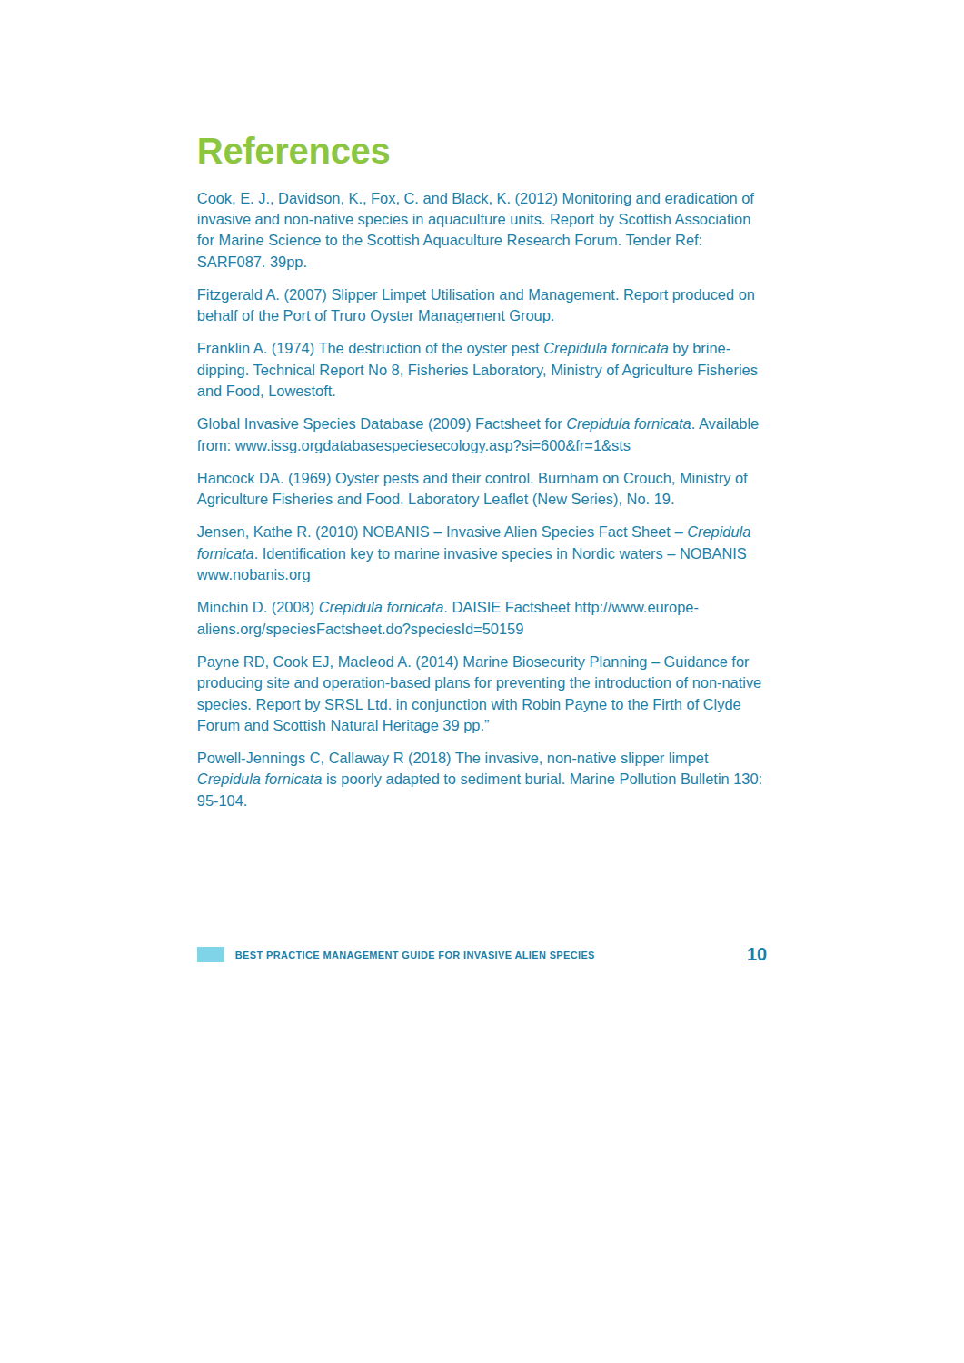References
Cook, E. J., Davidson, K., Fox, C. and Black, K. (2012) Monitoring and eradication of invasive and non-native species in aquaculture units. Report by Scottish Association for Marine Science to the Scottish Aquaculture Research Forum. Tender Ref: SARF087. 39pp.
Fitzgerald A. (2007) Slipper Limpet Utilisation and Management. Report produced on behalf of the Port of Truro Oyster Management Group.
Franklin A. (1974) The destruction of the oyster pest Crepidula fornicata by brine-dipping. Technical Report No 8, Fisheries Laboratory, Ministry of Agriculture Fisheries and Food, Lowestoft.
Global Invasive Species Database (2009) Factsheet for Crepidula fornicata. Available from: www.issg.orgdatabasespeciesecology.asp?si=600&fr=1&sts
Hancock DA. (1969) Oyster pests and their control. Burnham on Crouch, Ministry of Agriculture Fisheries and Food. Laboratory Leaflet (New Series), No. 19.
Jensen, Kathe R. (2010) NOBANIS – Invasive Alien Species Fact Sheet – Crepidula fornicata. Identification key to marine invasive species in Nordic waters – NOBANIS www.nobanis.org
Minchin D. (2008) Crepidula fornicata. DAISIE Factsheet http://www.europe-aliens.org/speciesFactsheet.do?speciesId=50159
Payne RD, Cook EJ, Macleod A. (2014) Marine Biosecurity Planning – Guidance for producing site and operation-based plans for preventing the introduction of non-native species. Report by SRSL Ltd. in conjunction with Robin Payne to the Firth of Clyde Forum and Scottish Natural Heritage 39 pp.”
Powell-Jennings C, Callaway R (2018) The invasive, non-native slipper limpet Crepidula fornicata is poorly adapted to sediment burial. Marine Pollution Bulletin 130: 95-104.
BEST PRACTICE MANAGEMENT GUIDE FOR INVASIVE ALIEN SPECIES
10